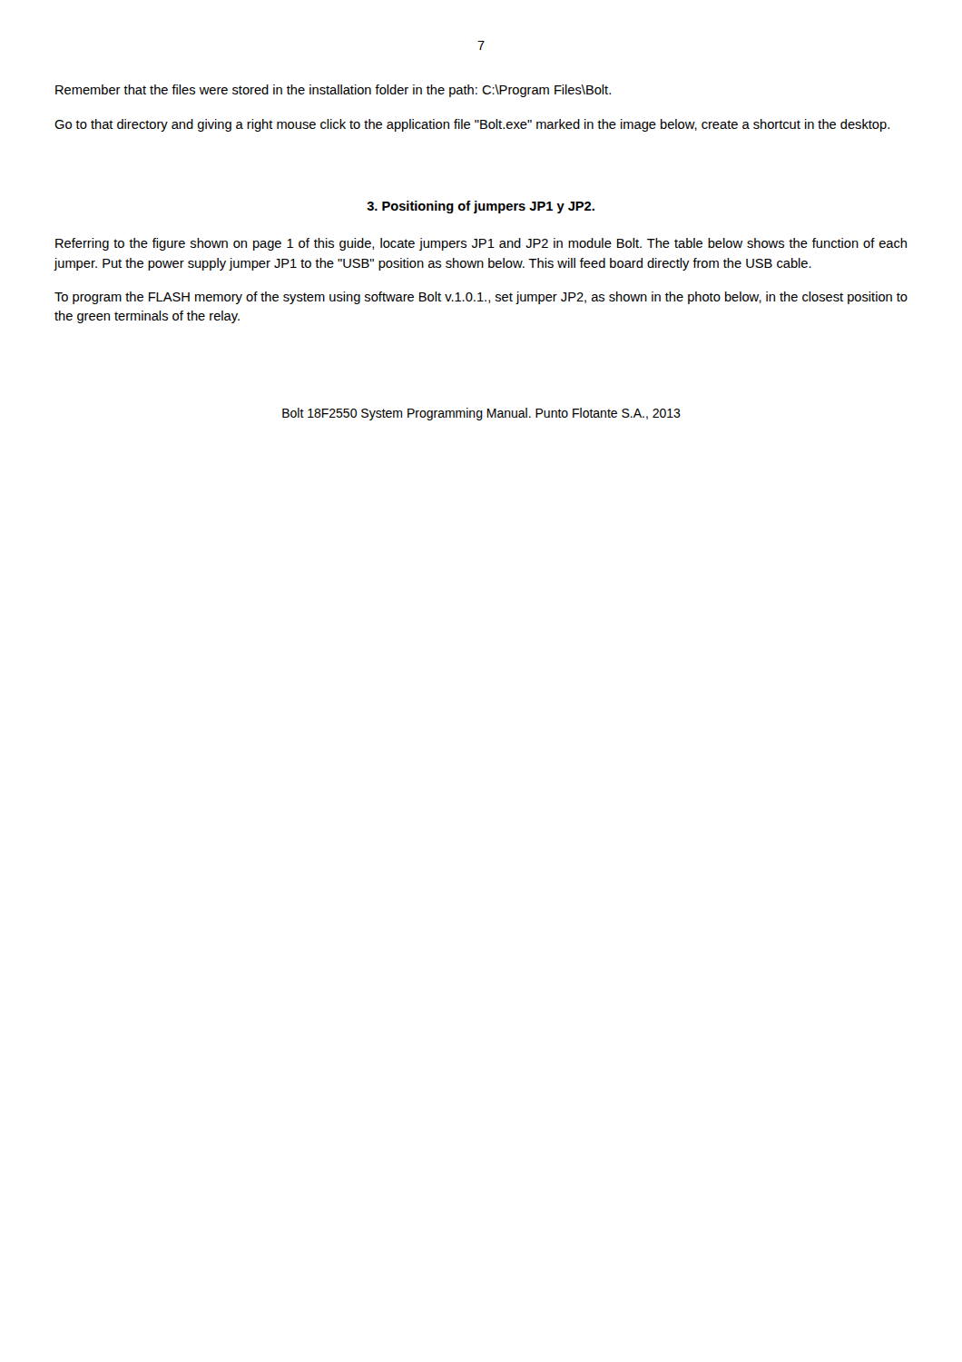7
Remember that the files were stored in the installation folder in the path: C:\Program Files\Bolt.
Go to that directory and giving a right mouse click to the application file "Bolt.exe" marked in the image below, create a shortcut in the desktop.
3. Positioning of jumpers JP1 y JP2.
Referring to the figure shown on page 1 of this guide, locate jumpers JP1 and JP2 in module Bolt. The table below shows the function of each jumper. Put the power supply jumper JP1 to the "USB" position as shown below. This will feed board directly from the USB cable.
To program the FLASH memory of the system using software Bolt v.1.0.1., set jumper JP2, as shown in the photo below, in the closest position to the green terminals of the relay.
Bolt 18F2550 System Programming Manual. Punto Flotante S.A., 2013